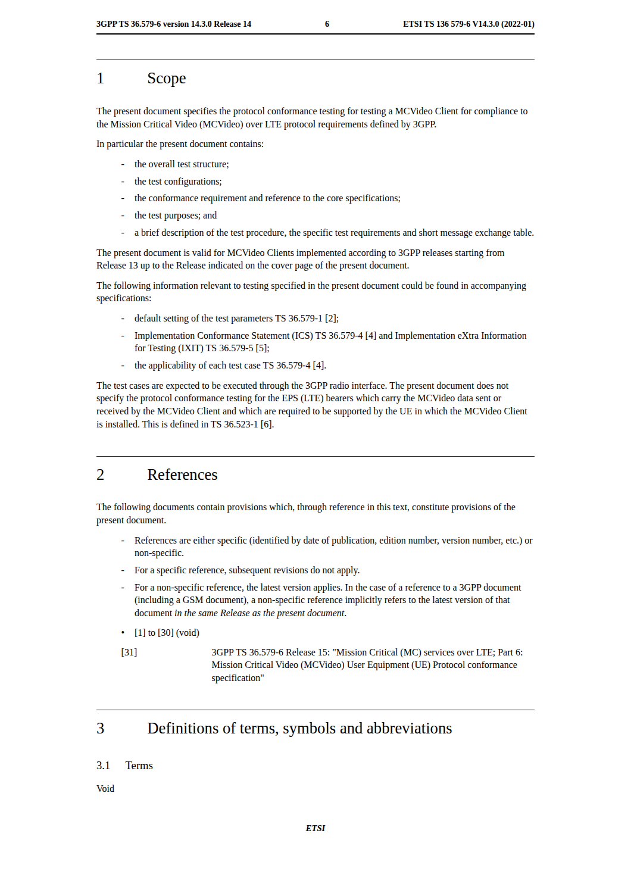3GPP TS 36.579-6 version 14.3.0 Release 14 6 ETSI TS 136 579-6 V14.3.0 (2022-01)
1 Scope
The present document specifies the protocol conformance testing for testing a MCVideo Client for compliance to the Mission Critical Video (MCVideo) over LTE protocol requirements defined by 3GPP.
In particular the present document contains:
the overall test structure;
the test configurations;
the conformance requirement and reference to the core specifications;
the test purposes; and
a brief description of the test procedure, the specific test requirements and short message exchange table.
The present document is valid for MCVideo Clients implemented according to 3GPP releases starting from Release 13 up to the Release indicated on the cover page of the present document.
The following information relevant to testing specified in the present document could be found in accompanying specifications:
default setting of the test parameters TS 36.579-1 [2];
Implementation Conformance Statement (ICS) TS 36.579-4 [4] and Implementation eXtra Information for Testing (IXIT) TS 36.579-5 [5];
the applicability of each test case TS 36.579-4 [4].
The test cases are expected to be executed through the 3GPP radio interface. The present document does not specify the protocol conformance testing for the EPS (LTE) bearers which carry the MCVideo data sent or received by the MCVideo Client and which are required to be supported by the UE in which the MCVideo Client is installed. This is defined in TS 36.523-1 [6].
2 References
The following documents contain provisions which, through reference in this text, constitute provisions of the present document.
References are either specific (identified by date of publication, edition number, version number, etc.) or non-specific.
For a specific reference, subsequent revisions do not apply.
For a non-specific reference, the latest version applies. In the case of a reference to a 3GPP document (including a GSM document), a non-specific reference implicitly refers to the latest version of that document in the same Release as the present document.
[1] to [30] (void)
[31] 3GPP TS 36.579-6 Release 15: "Mission Critical (MC) services over LTE; Part 6: Mission Critical Video (MCVideo) User Equipment (UE) Protocol conformance specification"
3 Definitions of terms, symbols and abbreviations
3.1 Terms
Void
ETSI